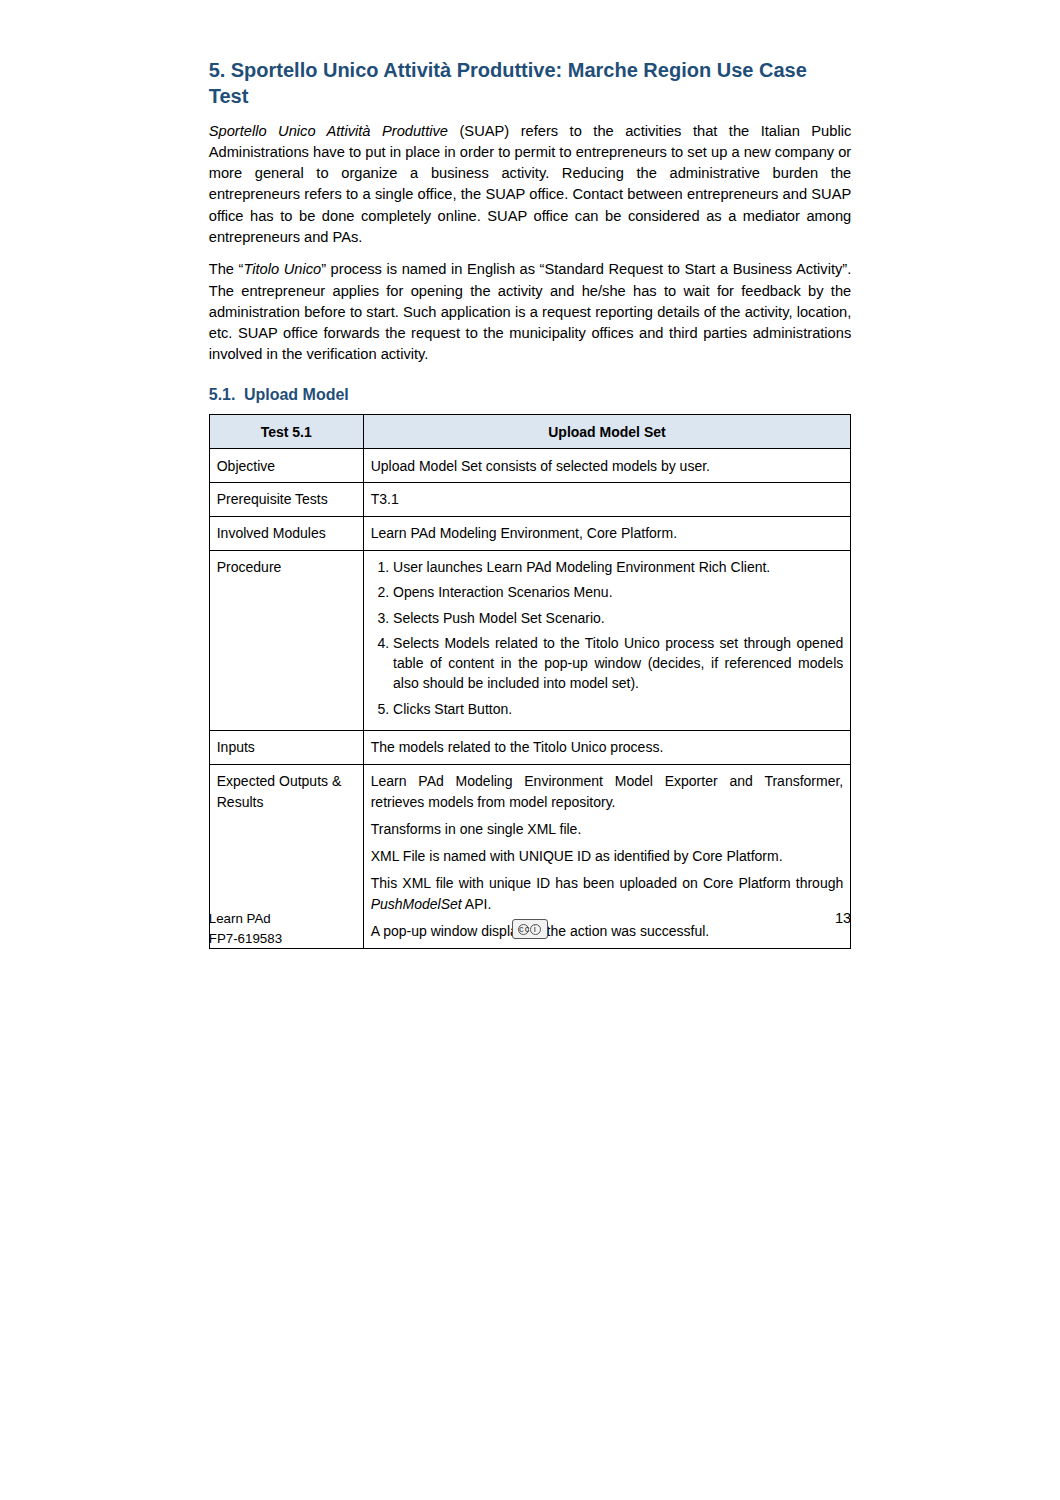5. Sportello Unico Attività Produttive: Marche Region Use Case Test
Sportello Unico Attività Produttive (SUAP) refers to the activities that the Italian Public Administrations have to put in place in order to permit to entrepreneurs to set up a new company or more general to organize a business activity. Reducing the administrative burden the entrepreneurs refers to a single office, the SUAP office. Contact between entrepreneurs and SUAP office has to be done completely online. SUAP office can be considered as a mediator among entrepreneurs and PAs.
The “Titolo Unico” process is named in English as “Standard Request to Start a Business Activity”. The entrepreneur applies for opening the activity and he/she has to wait for feedback by the administration before to start. Such application is a request reporting details of the activity, location, etc. SUAP office forwards the request to the municipality offices and third parties administrations involved in the verification activity.
5.1. Upload Model
| Test 5.1 | Upload Model Set |
| --- | --- |
| Objective | Upload Model Set consists of selected models by user. |
| Prerequisite Tests | T3.1 |
| Involved Modules | Learn PAd Modeling Environment, Core Platform. |
| Procedure | User launches Learn PAd Modeling Environment Rich Client. Opens Interaction Scenarios Menu. Selects Push Model Set Scenario. Selects Models related to the Titolo Unico process set through opened table of content in the pop-up window (decides, if referenced models also should be included into model set). Clicks Start Button. |
| Inputs | The models related to the Titolo Unico process. |
| Expected Outputs & Results | Learn PAd Modeling Environment Model Exporter and Transformer, retrieves models from model repository. Transforms in one single XML file. XML File is named with UNIQUE ID as identified by Core Platform. This XML file with unique ID has been uploaded on Core Platform through PushModelSet API. A pop-up window displays if the action was successful. |
| Learn PAd | cc i | 13 |
| FP7-619583 | |